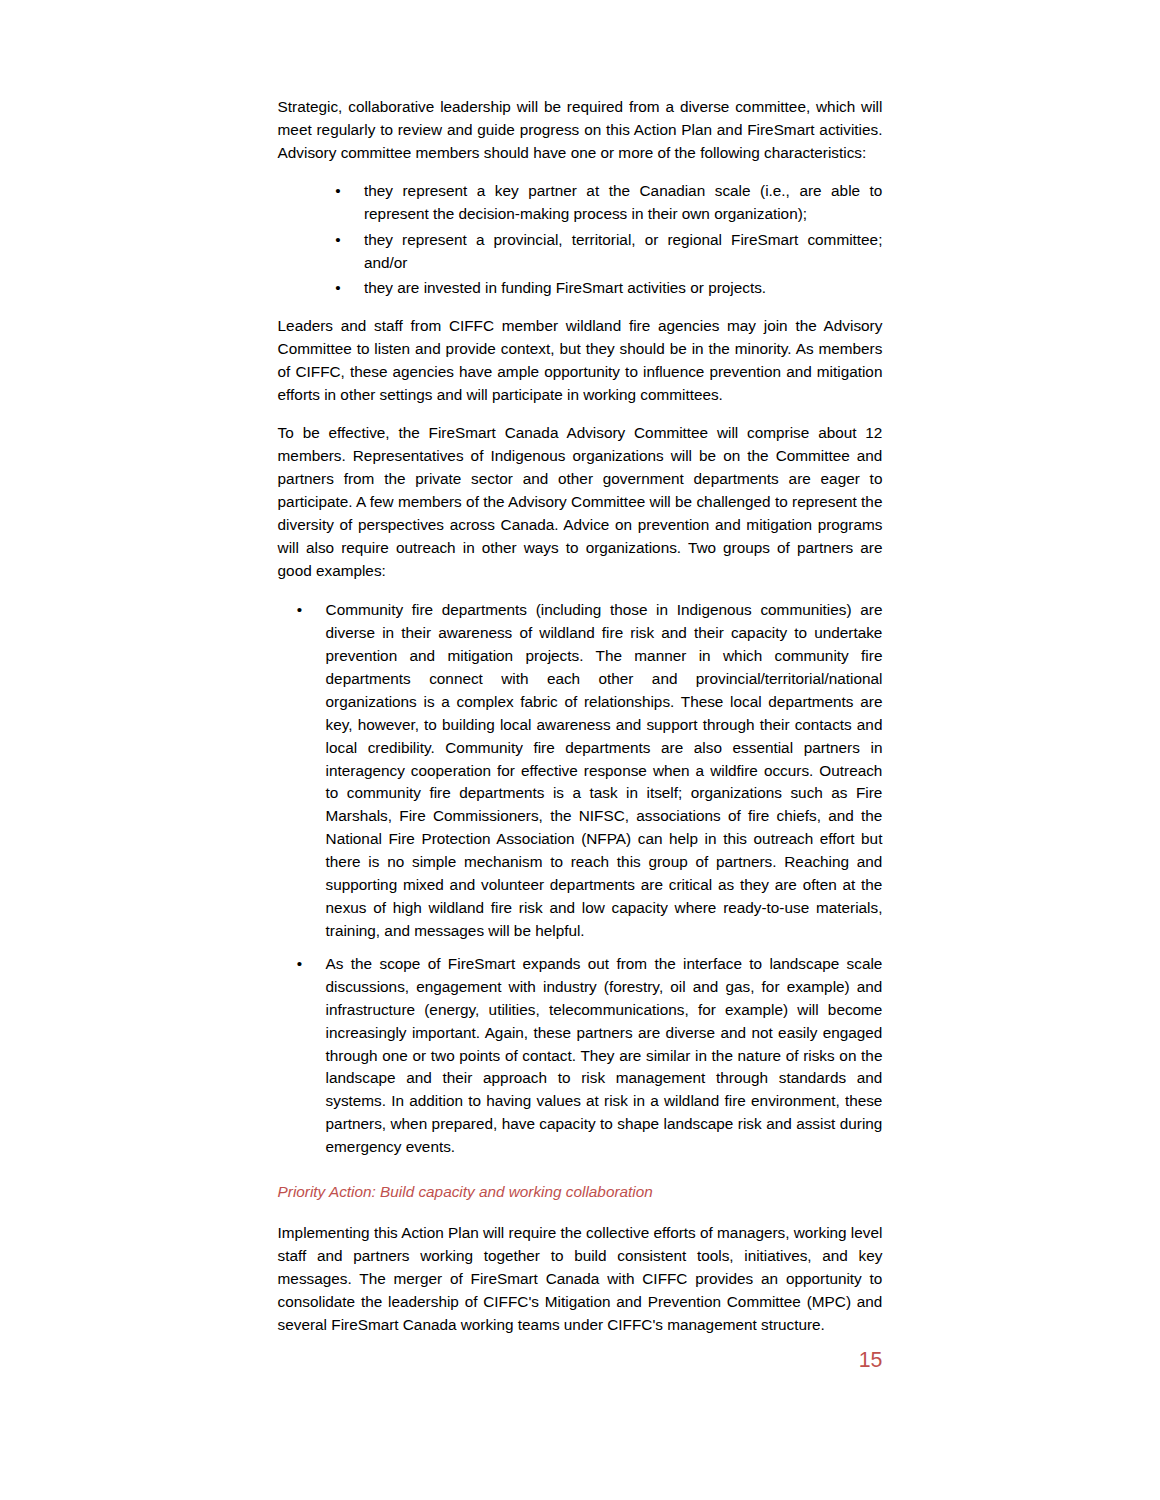Strategic, collaborative leadership will be required from a diverse committee, which will meet regularly to review and guide progress on this Action Plan and FireSmart activities. Advisory committee members should have one or more of the following characteristics:
they represent a key partner at the Canadian scale (i.e., are able to represent the decision-making process in their own organization);
they represent a provincial, territorial, or regional FireSmart committee; and/or
they are invested in funding FireSmart activities or projects.
Leaders and staff from CIFFC member wildland fire agencies may join the Advisory Committee to listen and provide context, but they should be in the minority. As members of CIFFC, these agencies have ample opportunity to influence prevention and mitigation efforts in other settings and will participate in working committees.
To be effective, the FireSmart Canada Advisory Committee will comprise about 12 members. Representatives of Indigenous organizations will be on the Committee and partners from the private sector and other government departments are eager to participate. A few members of the Advisory Committee will be challenged to represent the diversity of perspectives across Canada. Advice on prevention and mitigation programs will also require outreach in other ways to organizations. Two groups of partners are good examples:
Community fire departments (including those in Indigenous communities) are diverse in their awareness of wildland fire risk and their capacity to undertake prevention and mitigation projects. The manner in which community fire departments connect with each other and provincial/territorial/national organizations is a complex fabric of relationships. These local departments are key, however, to building local awareness and support through their contacts and local credibility. Community fire departments are also essential partners in interagency cooperation for effective response when a wildfire occurs. Outreach to community fire departments is a task in itself; organizations such as Fire Marshals, Fire Commissioners, the NIFSC, associations of fire chiefs, and the National Fire Protection Association (NFPA) can help in this outreach effort but there is no simple mechanism to reach this group of partners. Reaching and supporting mixed and volunteer departments are critical as they are often at the nexus of high wildland fire risk and low capacity where ready-to-use materials, training, and messages will be helpful.
As the scope of FireSmart expands out from the interface to landscape scale discussions, engagement with industry (forestry, oil and gas, for example) and infrastructure (energy, utilities, telecommunications, for example) will become increasingly important. Again, these partners are diverse and not easily engaged through one or two points of contact. They are similar in the nature of risks on the landscape and their approach to risk management through standards and systems. In addition to having values at risk in a wildland fire environment, these partners, when prepared, have capacity to shape landscape risk and assist during emergency events.
Priority Action: Build capacity and working collaboration
Implementing this Action Plan will require the collective efforts of managers, working level staff and partners working together to build consistent tools, initiatives, and key messages. The merger of FireSmart Canada with CIFFC provides an opportunity to consolidate the leadership of CIFFC's Mitigation and Prevention Committee (MPC) and several FireSmart Canada working teams under CIFFC's management structure.
15